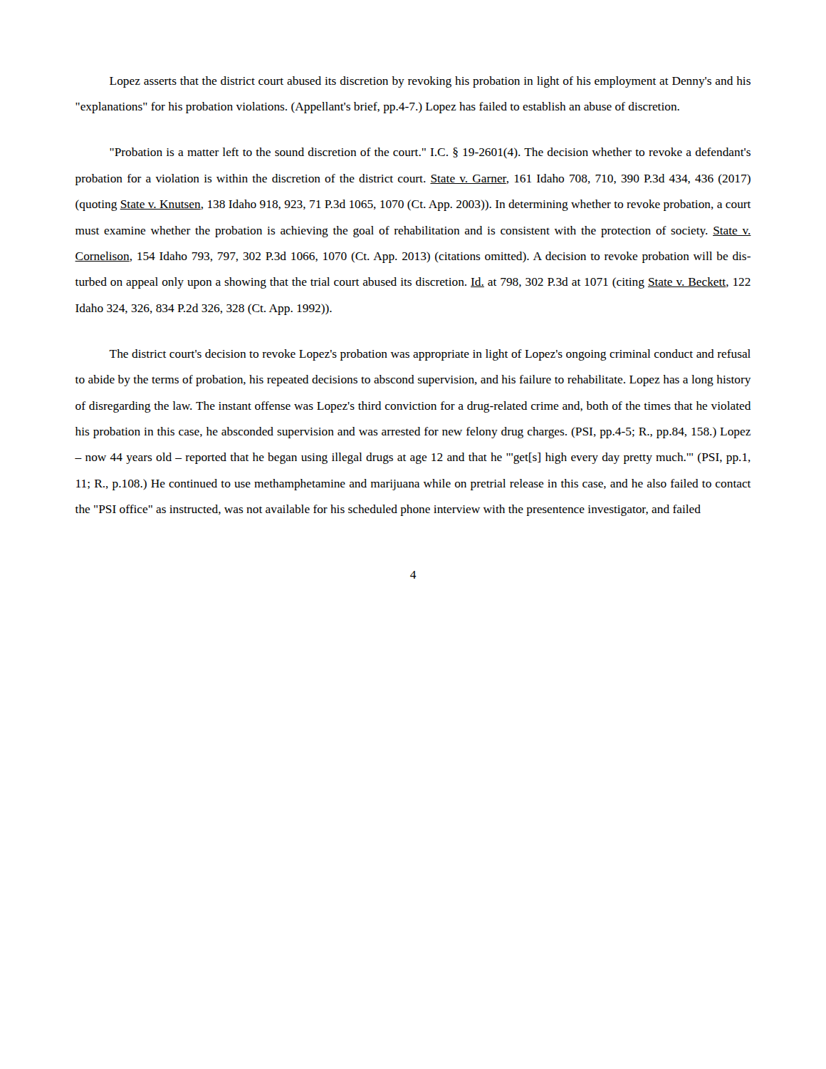Lopez asserts that the district court abused its discretion by revoking his probation in light of his employment at Denny's and his "explanations" for his probation violations. (Appellant's brief, pp.4-7.) Lopez has failed to establish an abuse of discretion.
"Probation is a matter left to the sound discretion of the court." I.C. § 19-2601(4). The decision whether to revoke a defendant's probation for a violation is within the discretion of the district court. State v. Garner, 161 Idaho 708, 710, 390 P.3d 434, 436 (2017) (quoting State v. Knutsen, 138 Idaho 918, 923, 71 P.3d 1065, 1070 (Ct. App. 2003)). In determining whether to revoke probation, a court must examine whether the probation is achieving the goal of rehabilitation and is consistent with the protection of society. State v. Cornelison, 154 Idaho 793, 797, 302 P.3d 1066, 1070 (Ct. App. 2013) (citations omitted). A decision to revoke probation will be disturbed on appeal only upon a showing that the trial court abused its discretion. Id. at 798, 302 P.3d at 1071 (citing State v. Beckett, 122 Idaho 324, 326, 834 P.2d 326, 328 (Ct. App. 1992)).
The district court's decision to revoke Lopez's probation was appropriate in light of Lopez's ongoing criminal conduct and refusal to abide by the terms of probation, his repeated decisions to abscond supervision, and his failure to rehabilitate. Lopez has a long history of disregarding the law. The instant offense was Lopez's third conviction for a drug-related crime and, both of the times that he violated his probation in this case, he absconded supervision and was arrested for new felony drug charges. (PSI, pp.4-5; R., pp.84, 158.) Lopez – now 44 years old – reported that he began using illegal drugs at age 12 and that he "'get[s] high every day pretty much.'" (PSI, pp.1, 11; R., p.108.) He continued to use methamphetamine and marijuana while on pretrial release in this case, and he also failed to contact the "PSI office" as instructed, was not available for his scheduled phone interview with the presentence investigator, and failed
4